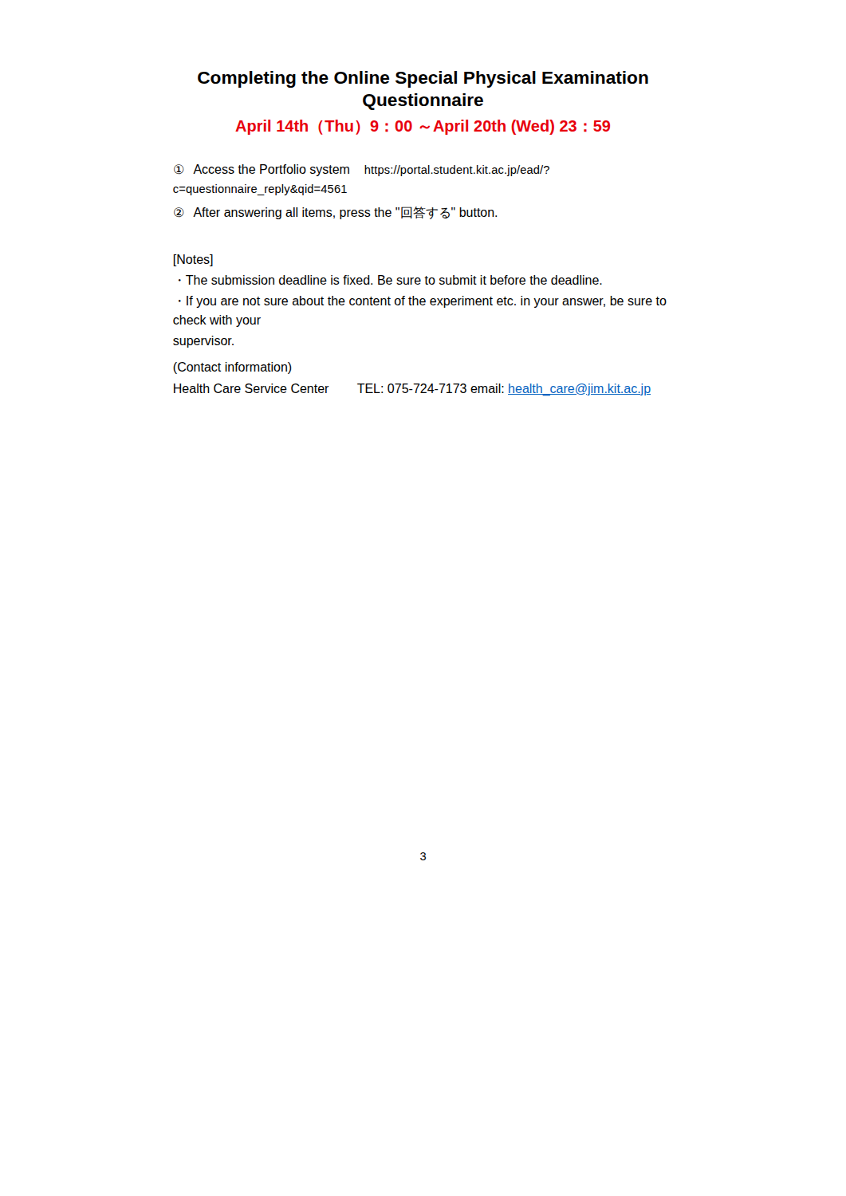Completing the Online Special Physical Examination
Questionnaire
April 14th（Thu）9：00 ～April 20th (Wed) 23：59
① Access the Portfolio system https://portal.student.kit.ac.jp/ead/?c=questionnaire_reply&qid=4561
② After answering all items, press the "回答する" button.
[Notes]
・The submission deadline is fixed. Be sure to submit it before the deadline.
・If you are not sure about the content of the experiment etc. in your answer, be sure to check with your
supervisor.
(Contact information)
Health Care Service Center TEL: 075-724-7173 email: health_care@jim.kit.ac.jp
3